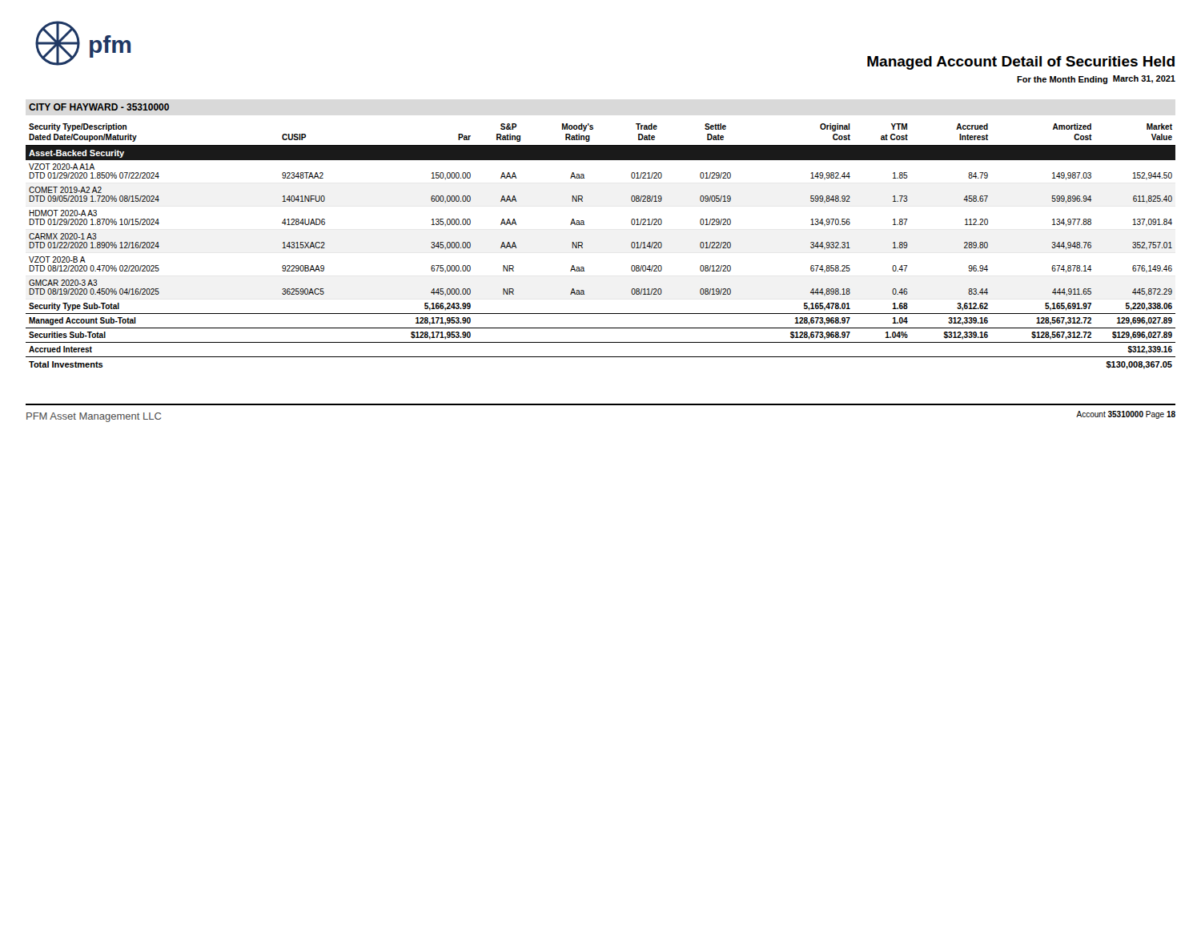pfm
Managed Account Detail of Securities Held
For the Month Ending March 31, 2021
CITY OF HAYWARD - 35310000
| Security Type/Description Dated Date/Coupon/Maturity | CUSIP | Par | S&P Rating | Moody's Rating | Trade Date | Settle Date | Original Cost | YTM at Cost | Accrued Interest | Amortized Cost | Market Value |
| --- | --- | --- | --- | --- | --- | --- | --- | --- | --- | --- | --- |
| Asset-Backed Security |
| VZOT 2020-A A1A DTD 01/29/2020 1.850% 07/22/2024 | 92348TAA2 | 150,000.00 | AAA | Aaa | 01/21/20 | 01/29/20 | 149,982.44 | 1.85 | 84.79 | 149,987.03 | 152,944.50 |
| COMET 2019-A2 A2 DTD 09/05/2019 1.720% 08/15/2024 | 14041NFU0 | 600,000.00 | AAA | NR | 08/28/19 | 09/05/19 | 599,848.92 | 1.73 | 458.67 | 599,896.94 | 611,825.40 |
| HDMOT 2020-A A3 DTD 01/29/2020 1.870% 10/15/2024 | 41284UAD6 | 135,000.00 | AAA | Aaa | 01/21/20 | 01/29/20 | 134,970.56 | 1.87 | 112.20 | 134,977.88 | 137,091.84 |
| CARMX 2020-1 A3 DTD 01/22/2020 1.890% 12/16/2024 | 14315XAC2 | 345,000.00 | AAA | NR | 01/14/20 | 01/22/20 | 344,932.31 | 1.89 | 289.80 | 344,948.76 | 352,757.01 |
| VZOT 2020-B A DTD 08/12/2020 0.470% 02/20/2025 | 92290BAA9 | 675,000.00 | NR | Aaa | 08/04/20 | 08/12/20 | 674,858.25 | 0.47 | 96.94 | 674,878.14 | 676,149.46 |
| GMCAR 2020-3 A3 DTD 08/19/2020 0.450% 04/16/2025 | 362590AC5 | 445,000.00 | NR | Aaa | 08/11/20 | 08/19/20 | 444,898.18 | 0.46 | 83.44 | 444,911.65 | 445,872.29 |
| Security Type Sub-Total | | 5,166,243.99 | | | | | 5,165,478.01 | 1.68 | 3,612.62 | 5,165,691.97 | 5,220,338.06 |
| Managed Account Sub-Total | | 128,171,953.90 | | | | | 128,673,968.97 | 1.04 | 312,339.16 | 128,567,312.72 | 129,696,027.89 |
| Securities Sub-Total | | $128,171,953.90 | | | | | $128,673,968.97 | 1.04% | $312,339.16 | $128,567,312.72 | $129,696,027.89 |
| Accrued Interest | | | | | | | | | | | $312,339.16 |
| Total Investments | | | | | | | | | | | $130,008,367.05 |
PFM Asset Management LLC Account 35310000 Page 18